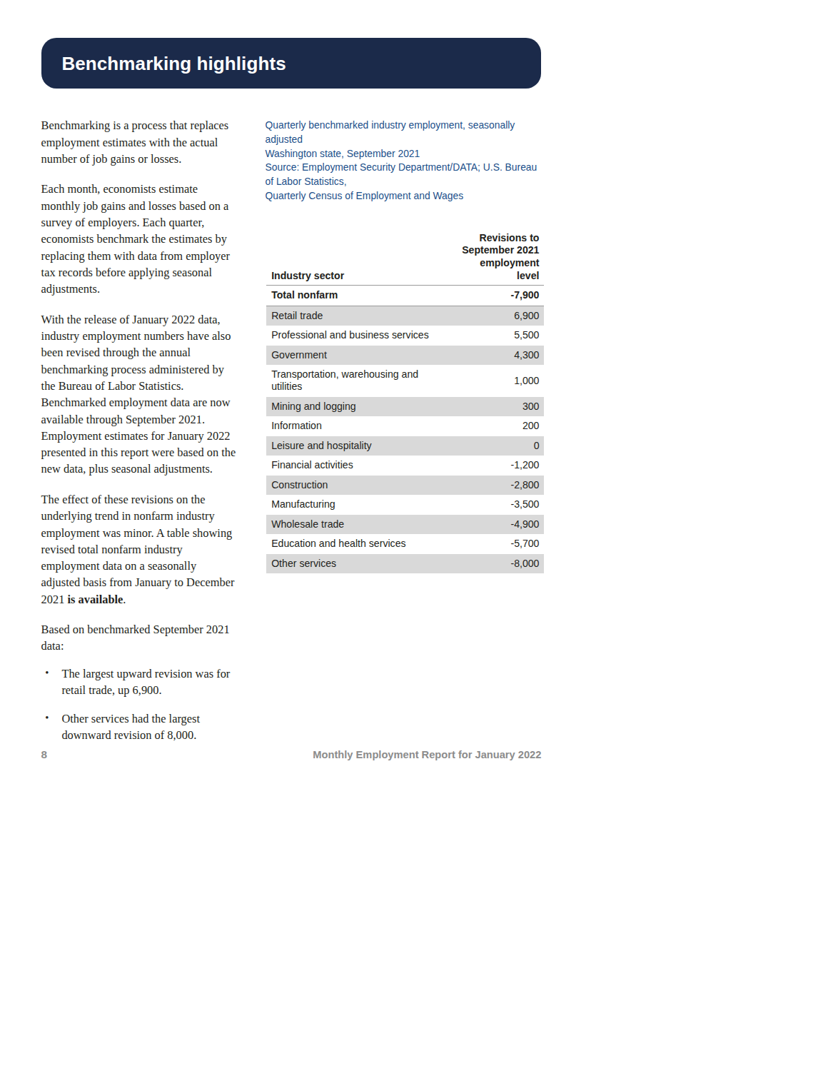Benchmarking highlights
Benchmarking is a process that replaces employment estimates with the actual number of job gains or losses.
Each month, economists estimate monthly job gains and losses based on a survey of employers. Each quarter, economists benchmark the estimates by replacing them with data from employer tax records before applying seasonal adjustments.
With the release of January 2022 data, industry employment numbers have also been revised through the annual benchmarking process administered by the Bureau of Labor Statistics. Benchmarked employment data are now available through September 2021. Employment estimates for January 2022 presented in this report were based on the new data, plus seasonal adjustments.
The effect of these revisions on the underlying trend in nonfarm industry employment was minor. A table showing revised total nonfarm industry employment data on a seasonally adjusted basis from January to December 2021 is available.
Based on benchmarked September 2021 data:
The largest upward revision was for retail trade, up 6,900.
Other services had the largest downward revision of 8,000.
Quarterly benchmarked industry employment, seasonally adjusted
Washington state, September 2021
Source: Employment Security Department/DATA; U.S. Bureau of Labor Statistics,
Quarterly Census of Employment and Wages
| Industry sector | Revisions to September 2021 employment level |
| --- | --- |
| Total nonfarm | -7,900 |
| Retail trade | 6,900 |
| Professional and business services | 5,500 |
| Government | 4,300 |
| Transportation, warehousing and utilities | 1,000 |
| Mining and logging | 300 |
| Information | 200 |
| Leisure and hospitality | 0 |
| Financial activities | -1,200 |
| Construction | -2,800 |
| Manufacturing | -3,500 |
| Wholesale trade | -4,900 |
| Education and health services | -5,700 |
| Other services | -8,000 |
8
Monthly Employment Report for January 2022